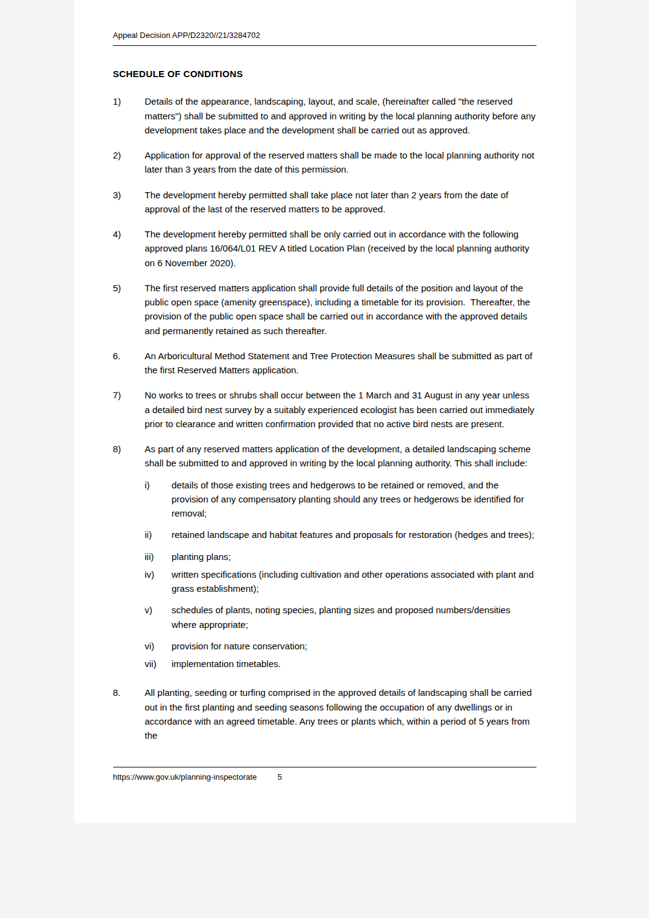Appeal Decision APP/D2320//21/3284702
SCHEDULE OF CONDITIONS
1) Details of the appearance, landscaping, layout, and scale, (hereinafter called "the reserved matters") shall be submitted to and approved in writing by the local planning authority before any development takes place and the development shall be carried out as approved.
2) Application for approval of the reserved matters shall be made to the local planning authority not later than 3 years from the date of this permission.
3) The development hereby permitted shall take place not later than 2 years from the date of approval of the last of the reserved matters to be approved.
4) The development hereby permitted shall be only carried out in accordance with the following approved plans 16/064/L01 REV A titled Location Plan (received by the local planning authority on 6 November 2020).
5) The first reserved matters application shall provide full details of the position and layout of the public open space (amenity greenspace), including a timetable for its provision. Thereafter, the provision of the public open space shall be carried out in accordance with the approved details and permanently retained as such thereafter.
6. An Arboricultural Method Statement and Tree Protection Measures shall be submitted as part of the first Reserved Matters application.
7) No works to trees or shrubs shall occur between the 1 March and 31 August in any year unless a detailed bird nest survey by a suitably experienced ecologist has been carried out immediately prior to clearance and written confirmation provided that no active bird nests are present.
8) As part of any reserved matters application of the development, a detailed landscaping scheme shall be submitted to and approved in writing by the local planning authority. This shall include:
i) details of those existing trees and hedgerows to be retained or removed, and the provision of any compensatory planting should any trees or hedgerows be identified for removal;
ii) retained landscape and habitat features and proposals for restoration (hedges and trees);
iii) planting plans;
iv) written specifications (including cultivation and other operations associated with plant and grass establishment);
v) schedules of plants, noting species, planting sizes and proposed numbers/densities where appropriate;
vi) provision for nature conservation;
vii) implementation timetables.
8. All planting, seeding or turfing comprised in the approved details of landscaping shall be carried out in the first planting and seeding seasons following the occupation of any dwellings or in accordance with an agreed timetable. Any trees or plants which, within a period of 5 years from the
https://www.gov.uk/planning-inspectorate 5